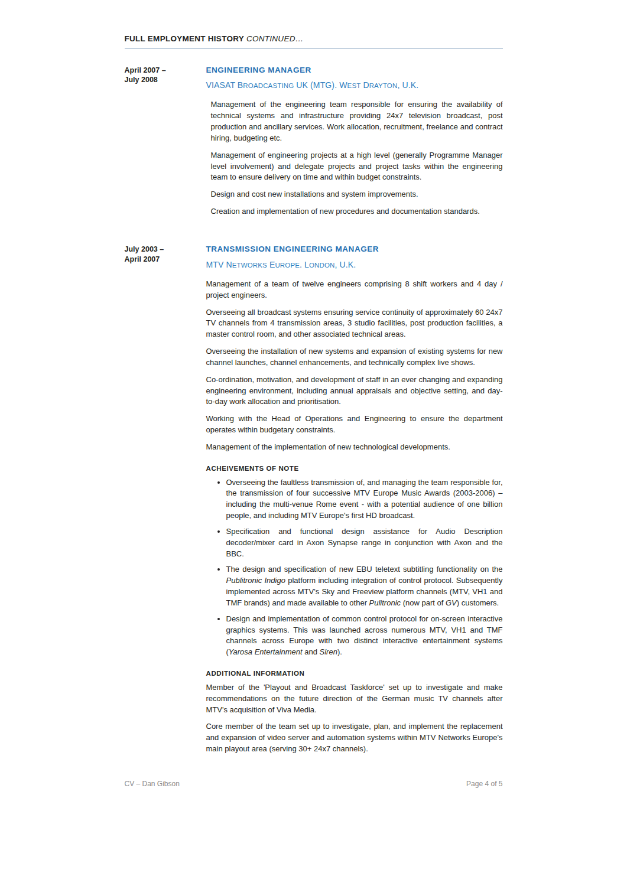FULL EMPLOYMENT HISTORY CONTINUED…
April 2007 –
July 2008
Engineering Manager
VIASAT BROADCASTING UK (MTG). WEST DRAYTON, U.K.
Management of the engineering team responsible for ensuring the availability of technical systems and infrastructure providing 24x7 television broadcast, post production and ancillary services. Work allocation, recruitment, freelance and contract hiring, budgeting etc.
Management of engineering projects at a high level (generally Programme Manager level involvement) and delegate projects and project tasks within the engineering team to ensure delivery on time and within budget constraints.
Design and cost new installations and system improvements.
Creation and implementation of new procedures and documentation standards.
July 2003 –
April 2007
Transmission Engineering Manager
MTV NETWORKS EUROPE. LONDON, U.K.
Management of a team of twelve engineers comprising 8 shift workers and 4 day / project engineers.
Overseeing all broadcast systems ensuring service continuity of approximately 60 24x7 TV channels from 4 transmission areas, 3 studio facilities, post production facilities, a master control room, and other associated technical areas.
Overseeing the installation of new systems and expansion of existing systems for new channel launches, channel enhancements, and technically complex live shows.
Co-ordination, motivation, and development of staff in an ever changing and expanding engineering environment, including annual appraisals and objective setting, and day-to-day work allocation and prioritisation.
Working with the Head of Operations and Engineering to ensure the department operates within budgetary constraints.
Management of the implementation of new technological developments.
Acheivements of note
Overseeing the faultless transmission of, and managing the team responsible for, the transmission of four successive MTV Europe Music Awards (2003-2006) – including the multi-venue Rome event - with a potential audience of one billion people, and including MTV Europe's first HD broadcast.
Specification and functional design assistance for Audio Description decoder/mixer card in Axon Synapse range in conjunction with Axon and the BBC.
The design and specification of new EBU teletext subtitling functionality on the Publitronic Indigo platform including integration of control protocol. Subsequently implemented across MTV's Sky and Freeview platform channels (MTV, VH1 and TMF brands) and made available to other Pulitronic (now part of GV) customers.
Design and implementation of common control protocol for on-screen interactive graphics systems. This was launched across numerous MTV, VH1 and TMF channels across Europe with two distinct interactive entertainment systems (Yarosa Entertainment and Siren).
Additional information
Member of the 'Playout and Broadcast Taskforce' set up to investigate and make recommendations on the future direction of the German music TV channels after MTV's acquisition of Viva Media.
Core member of the team set up to investigate, plan, and implement the replacement and expansion of video server and automation systems within MTV Networks Europe's main playout area (serving 30+ 24x7 channels).
CV – Dan Gibson
Page 4 of 5